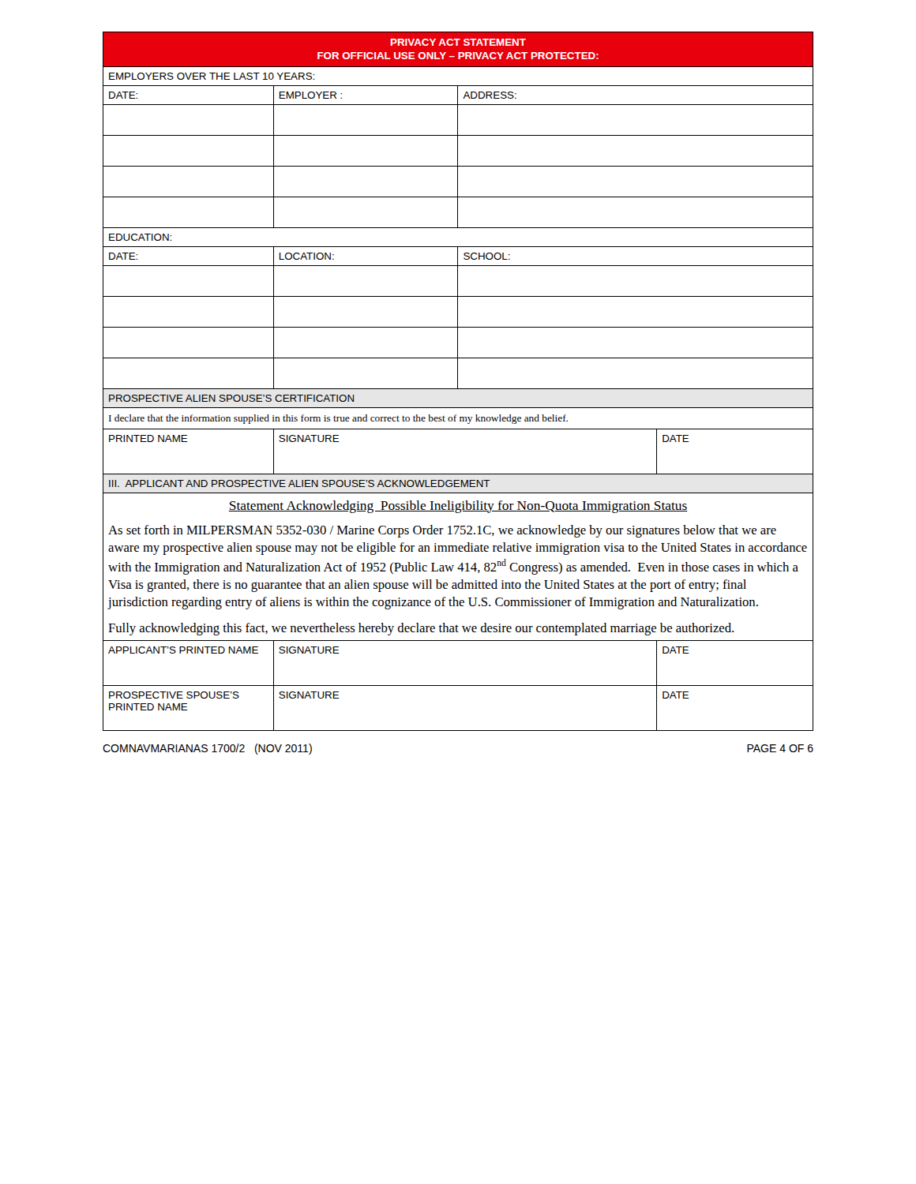PRIVACY ACT STATEMENT
FOR OFFICIAL USE ONLY – PRIVACY ACT PROTECTED:
| EMPLOYERS OVER THE LAST 10 YEARS: |
| DATE: | EMPLOYER : | ADDRESS: |
| EDUCATION: |
| DATE: | LOCATION: | SCHOOL: |
| PROSPECTIVE ALIEN SPOUSE’S CERTIFICATION |
| I declare that the information supplied in this form is true and correct to the best of my knowledge and belief. |
| PRINTED NAME | SIGNATURE | DATE |
| III. APPLICANT AND PROSPECTIVE ALIEN SPOUSE’S ACKNOWLEDGEMENT |
| Statement Acknowledging Possible Ineligibility for Non-Quota Immigration Status As set forth in MILPERSMAN 5352-030 / Marine Corps Order 1752.1C, we acknowledge by our signatures below that we are aware my prospective alien spouse may not be eligible for an immediate relative immigration visa to the United States in accordance with the Immigration and Naturalization Act of 1952 (Public Law 414, 82 nd Congress) as amended. Even in those cases in which a Visa is granted, there is no guarantee that an alien spouse will be admitted into the United States at the port of entry; final jurisdiction regarding entry of aliens is within the cognizance of the U.S. Commissioner of Immigration and Naturalization. Fully acknowledging this fact, we nevertheless hereby declare that we desire our contemplated marriage be authorized. |
| APPLICANT’S PRINTED NAME | SIGNATURE | DATE |
| PROSPECTIVE SPOUSE’S PRINTED NAME | SIGNATURE | DATE |
COMNAVMARIANAS 1700/2 (NOV 2011) PAGE 4 OF 6